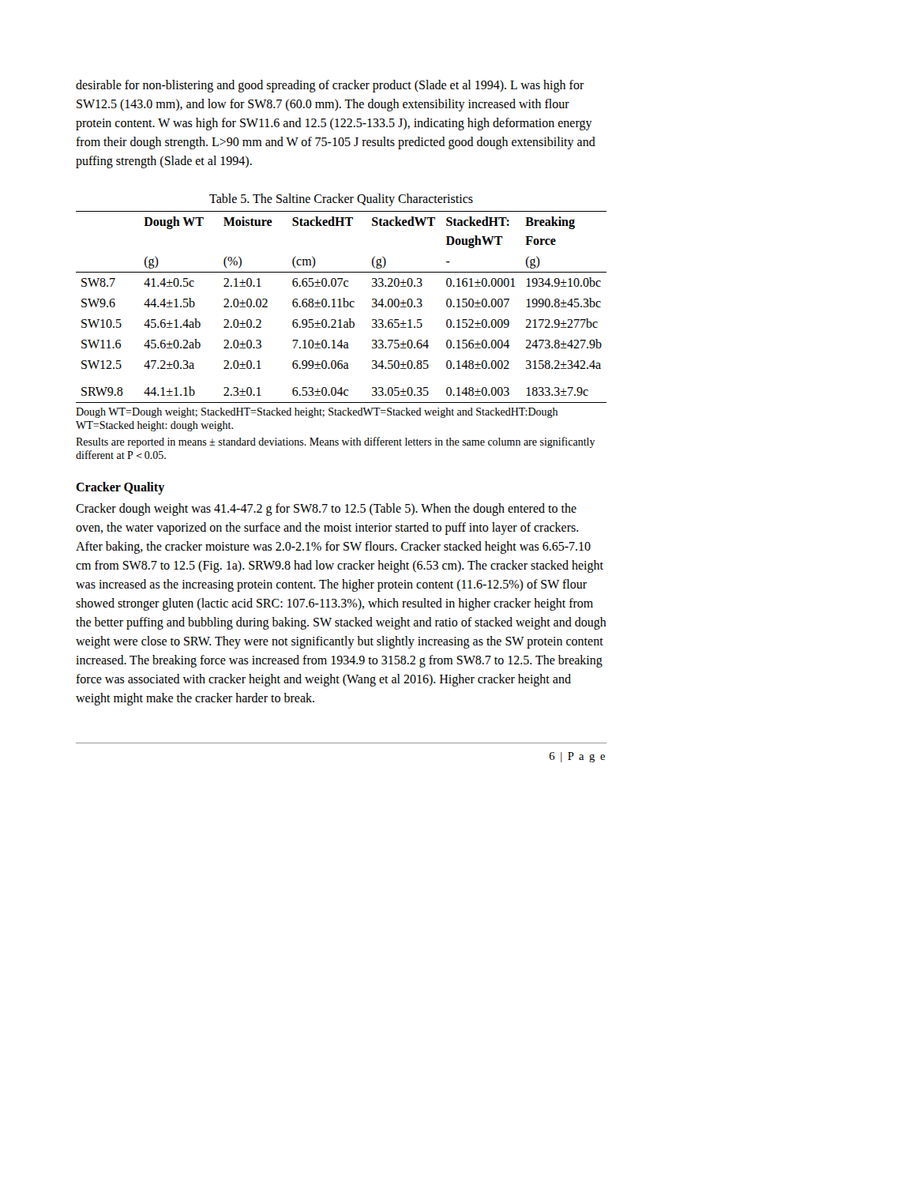desirable for non-blistering and good spreading of cracker product (Slade et al 1994). L was high for SW12.5 (143.0 mm), and low for SW8.7 (60.0 mm). The dough extensibility increased with flour protein content. W was high for SW11.6 and 12.5 (122.5-133.5 J), indicating high deformation energy from their dough strength. L>90 mm and W of 75-105 J results predicted good dough extensibility and puffing strength (Slade et al 1994).
Table 5. The Saltine Cracker Quality Characteristics
| | Dough WT | Moisture | StackedHT | StackedWT | StackedHT: DoughWT | Breaking Force |
| --- | --- | --- | --- | --- | --- | --- |
| | (g) | (%) | (cm) | (g) | - | (g) |
| SW8.7 | 41.4±0.5c | 2.1±0.1 | 6.65±0.07c | 33.20±0.3 | 0.161±0.0001 | 1934.9±10.0bc |
| SW9.6 | 44.4±1.5b | 2.0±0.02 | 6.68±0.11bc | 34.00±0.3 | 0.150±0.007 | 1990.8±45.3bc |
| SW10.5 | 45.6±1.4ab | 2.0±0.2 | 6.95±0.21ab | 33.65±1.5 | 0.152±0.009 | 2172.9±277bc |
| SW11.6 | 45.6±0.2ab | 2.0±0.3 | 7.10±0.14a | 33.75±0.64 | 0.156±0.004 | 2473.8±427.9b |
| SW12.5 | 47.2±0.3a | 2.0±0.1 | 6.99±0.06a | 34.50±0.85 | 0.148±0.002 | 3158.2±342.4a |
| SRW9.8 | 44.1±1.1b | 2.3±0.1 | 6.53±0.04c | 33.05±0.35 | 0.148±0.003 | 1833.3±7.9c |
Dough WT=Dough weight; StackedHT=Stacked height; StackedWT=Stacked weight and StackedHT:Dough WT=Stacked height: dough weight.
Results are reported in means ± standard deviations. Means with different letters in the same column are significantly different at P＜0.05.
Cracker Quality
Cracker dough weight was 41.4-47.2 g for SW8.7 to 12.5 (Table 5). When the dough entered to the oven, the water vaporized on the surface and the moist interior started to puff into layer of crackers. After baking, the cracker moisture was 2.0-2.1% for SW flours. Cracker stacked height was 6.65-7.10 cm from SW8.7 to 12.5 (Fig. 1a). SRW9.8 had low cracker height (6.53 cm). The cracker stacked height was increased as the increasing protein content. The higher protein content (11.6-12.5%) of SW flour showed stronger gluten (lactic acid SRC: 107.6-113.3%), which resulted in higher cracker height from the better puffing and bubbling during baking. SW stacked weight and ratio of stacked weight and dough weight were close to SRW. They were not significantly but slightly increasing as the SW protein content increased. The breaking force was increased from 1934.9 to 3158.2 g from SW8.7 to 12.5. The breaking force was associated with cracker height and weight (Wang et al 2016). Higher cracker height and weight might make the cracker harder to break.
6 | P a g e